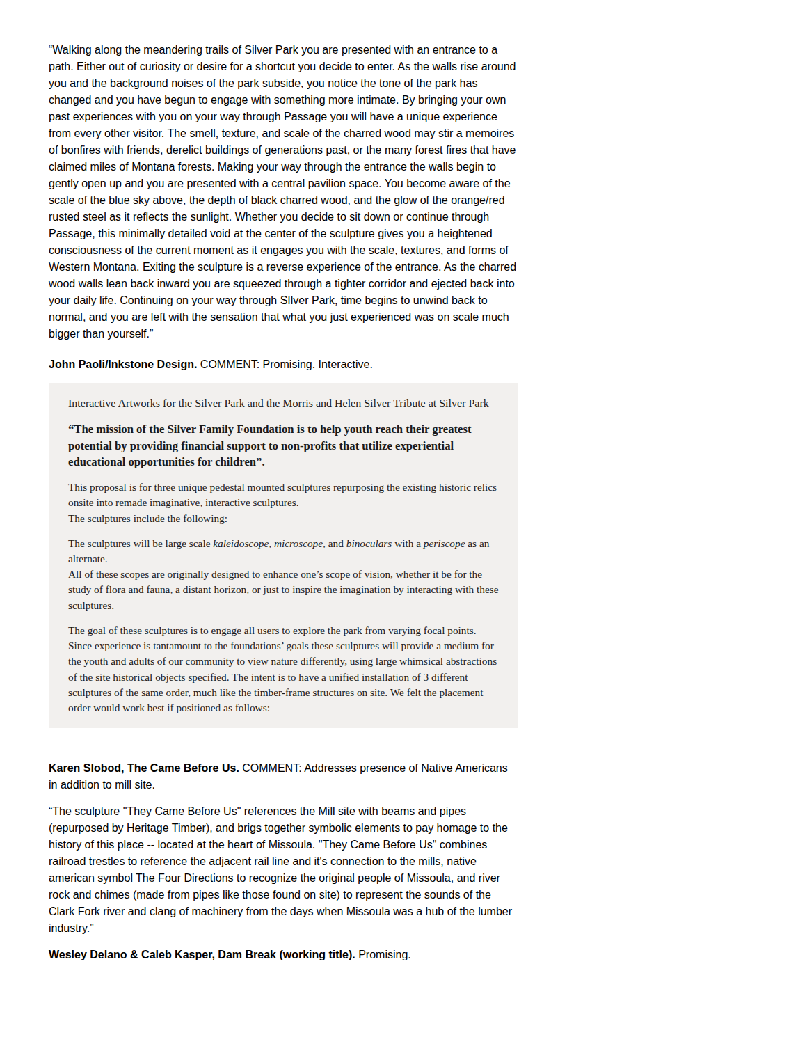“Walking along the meandering trails of Silver Park you are presented with an entrance to a path. Either out of curiosity or desire for a shortcut you decide to enter. As the walls rise around you and the background noises of the park subside, you notice the tone of the park has changed and you have begun to engage with something more intimate. By bringing your own past experiences with you on your way through Passage you will have a unique experience from every other visitor. The smell, texture, and scale of the charred wood may stir a memoires of bonfires with friends, derelict buildings of generations past, or the many forest fires that have claimed miles of Montana forests. Making your way through the entrance the walls begin to gently open up and you are presented with a central pavilion space. You become aware of the scale of the blue sky above, the depth of black charred wood, and the glow of the orange/red rusted steel as it reflects the sunlight. Whether you decide to sit down or continue through Passage, this minimally detailed void at the center of the sculpture gives you a heightened consciousness of the current moment as it engages you with the scale, textures, and forms of Western Montana. Exiting the sculpture is a reverse experience of the entrance. As the charred wood walls lean back inward you are squeezed through a tighter corridor and ejected back into your daily life. Continuing on your way through SIlver Park, time begins to unwind back to normal, and you are left with the sensation that what you just experienced was on scale much bigger than yourself.”
John Paoli/Inkstone Design. COMMENT: Promising. Interactive.
Interactive Artworks for the Silver Park and the Morris and Helen Silver Tribute at Silver Park
“The mission of the Silver Family Foundation is to help youth reach their greatest potential by providing financial support to non-profits that utilize experiential educational opportunities for children”.
This proposal is for three unique pedestal mounted sculptures repurposing the existing historic relics onsite into remade imaginative, interactive sculptures.
The sculptures include the following:
The sculptures will be large scale kaleidoscope, microscope, and binoculars with a periscope as an alternate.
All of these scopes are originally designed to enhance one’s scope of vision, whether it be for the study of flora and fauna, a distant horizon, or just to inspire the imagination by interacting with these sculptures.
The goal of these sculptures is to engage all users to explore the park from varying focal points. Since experience is tantamount to the foundations’ goals these sculptures will provide a medium for the youth and adults of our community to view nature differently, using large whimsical abstractions of the site historical objects specified. The intent is to have a unified installation of 3 different sculptures of the same order, much like the timber-frame structures on site. We felt the placement order would work best if positioned as follows:
Karen Slobod, The Came Before Us. COMMENT: Addresses presence of Native Americans in addition to mill site.
“The sculpture "They Came Before Us" references the Mill site with beams and pipes (repurposed by Heritage Timber), and brigs together symbolic elements to pay homage to the history of this place -- located at the heart of Missoula. "They Came Before Us" combines railroad trestles to reference the adjacent rail line and it's connection to the mills, native american symbol The Four Directions to recognize the original people of Missoula, and river rock and chimes (made from pipes like those found on site) to represent the sounds of the Clark Fork river and clang of machinery from the days when Missoula was a hub of the lumber industry.”
Wesley Delano & Caleb Kasper, Dam Break (working title). Promising.